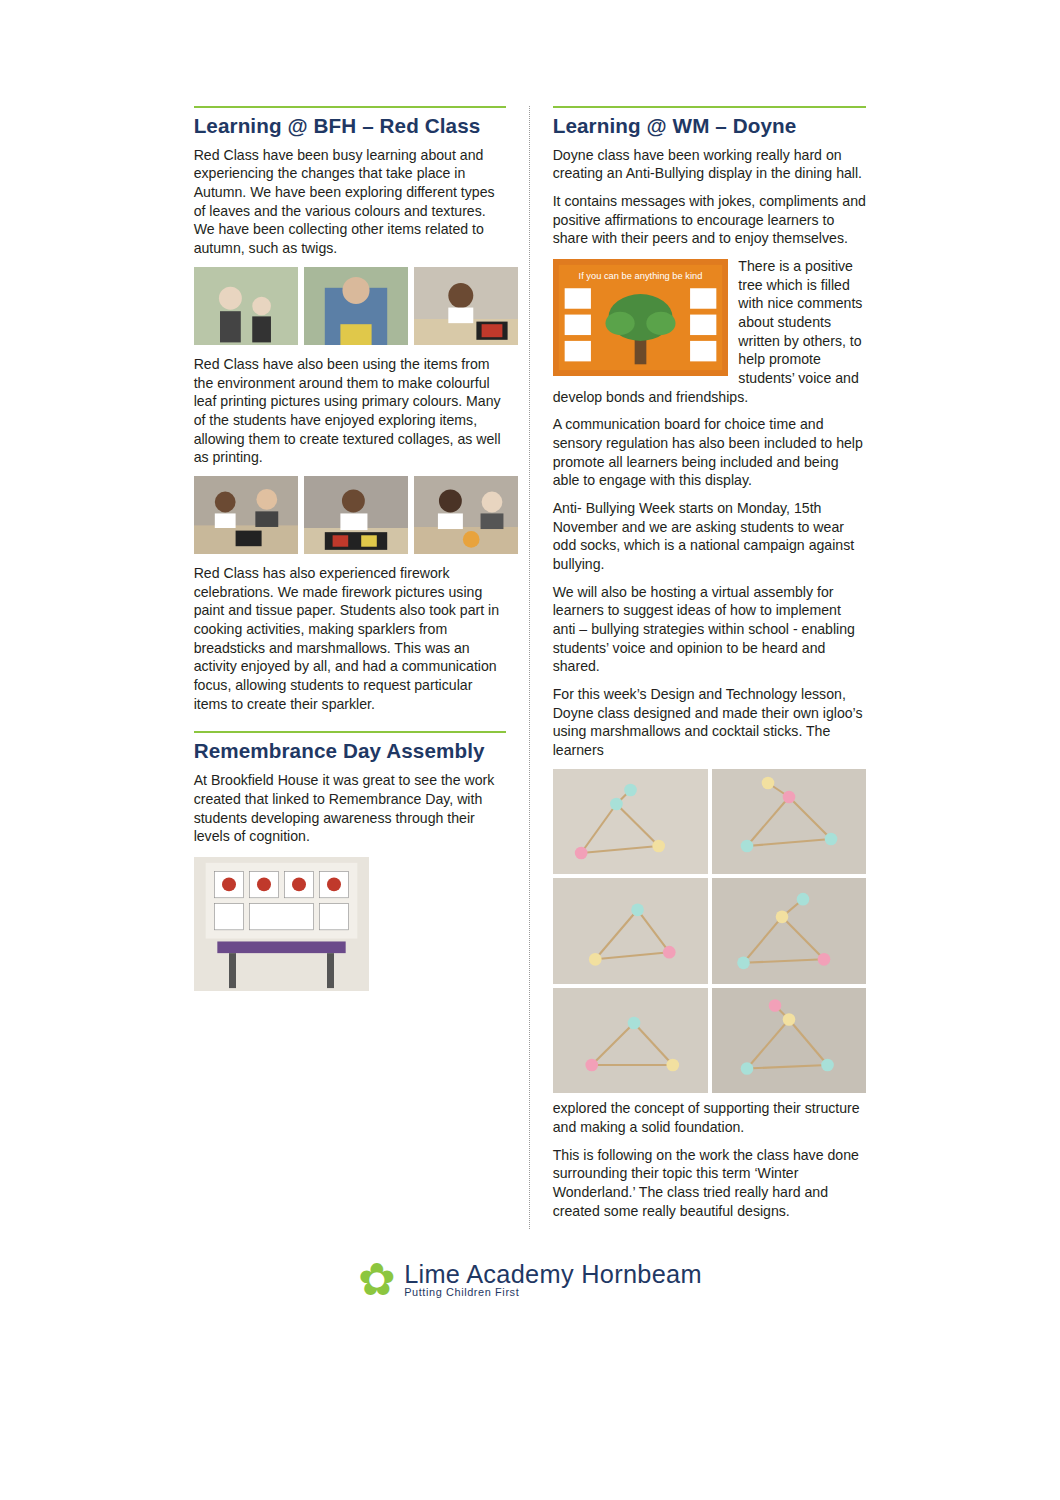Learning @ BFH – Red Class
Red Class have been busy learning about and experiencing the changes that take place in Autumn. We have been exploring different types of leaves and the various colours and textures. We have been collecting other items related to autumn, such as twigs.
Red Class have also been using the items from the environment around them to make colourful leaf printing pictures using primary colours. Many of the students have enjoyed exploring items, allowing them to create textured collages, as well as printing.
Red Class has also experienced firework celebrations. We made firework pictures using paint and tissue paper. Students also took part in cooking activities, making sparklers from breadsticks and marshmallows. This was an activity enjoyed by all, and had a communication focus, allowing students to request particular items to create their sparkler.
Remembrance Day Assembly
At Brookfield House it was great to see the work created that linked to Remembrance Day, with students developing awareness through their levels of cognition.
Learning @ WM – Doyne
Doyne class have been working really hard on creating an Anti-Bullying display in the dining hall.
It contains messages with jokes, compliments and positive affirmations to encourage learners to share with their peers and to enjoy themselves.
There is a positive tree which is filled with nice comments about students written by others, to help promote students’ voice and develop bonds and friendships.
A communication board for choice time and sensory regulation has also been included to help promote all learners being included and being able to engage with this display.
Anti- Bullying Week starts on Monday, 15th November and we are asking students to wear odd socks, which is a national campaign against bullying.
We will also be hosting a virtual assembly for learners to suggest ideas of how to implement anti – bullying strategies within school - enabling students’ voice and opinion to be heard and shared.
For this week’s Design and Technology lesson, Doyne class designed and made their own igloo’s using marshmallows and cocktail sticks. The learners
explored the concept of supporting their structure and making a solid foundation.
This is following on the work the class have done surrounding their topic this term ‘Winter Wonderland.’ The class tried really hard and created some really beautiful designs.
✿
Lime Academy Hornbeam
Putting Children First